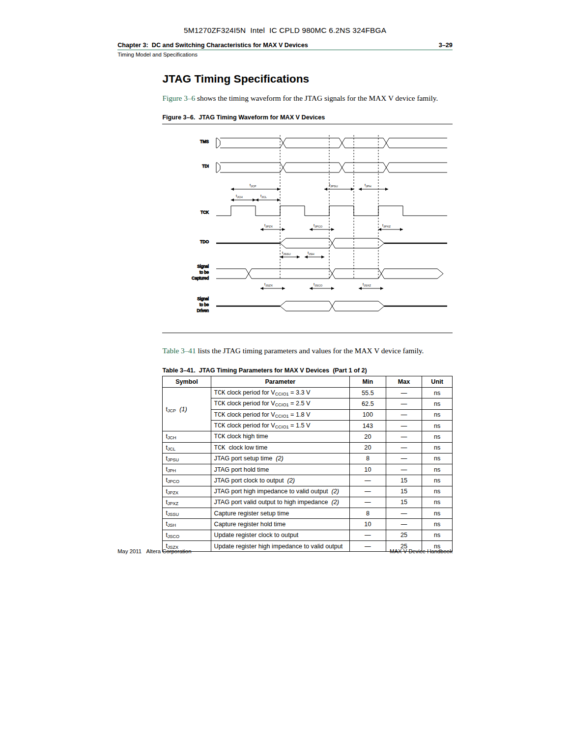5M1270ZF324I5N Intel IC CPLD 980MC 6.2NS 324FBGA
Chapter 3: DC and Switching Characteristics for MAX V Devices
3–29
Timing Model and Specifications
JTAG Timing Specifications
Figure 3–6 shows the timing waveform for the JTAG signals for the MAX V device family.
Figure 3–6. JTAG Timing Waveform for MAX V Devices
TMS TDI TCK TDO Signal to be Captured Signal to be Driven tJCP tJCH tJCL tJPSU tJPH tJPZX tJPCO tJPXZ tJSSU tJSH tJSZX tJSCO tJSXZ
Table 3–41 lists the JTAG timing parameters and values for the MAX V device family.
Table 3–41. JTAG Timing Parameters for MAX V Devices (Part 1 of 2)
| Symbol | Parameter | Min | Max | Unit |
| --- | --- | --- | --- | --- |
| t JCP (1) | TCK clock period for V CCIO1 = 3.3 V | 55.5 | — | ns |
| TCK clock period for V CCIO1 = 2.5 V | 62.5 | — | ns |
| TCK clock period for V CCIO1 = 1.8 V | 100 | — | ns |
| TCK clock period for V CCIO1 = 1.5 V | 143 | — | ns |
| t JCH | TCK clock high time | 20 | — | ns |
| t JCL | TCK clock low time | 20 | — | ns |
| t JPSU | JTAG port setup time (2) | 8 | — | ns |
| t JPH | JTAG port hold time | 10 | — | ns |
| t JPCO | JTAG port clock to output (2) | — | 15 | ns |
| t JPZX | JTAG port high impedance to valid output (2) | — | 15 | ns |
| t JPXZ | JTAG port valid output to high impedance (2) | — | 15 | ns |
| t JSSU | Capture register setup time | 8 | — | ns |
| t JSH | Capture register hold time | 10 | — | ns |
| t JSCO | Update register clock to output | — | 25 | ns |
| t JSZX | Update register high impedance to valid output | — | 25 | ns |
May 2011 Altera Corporation
MAX V Device Handbook